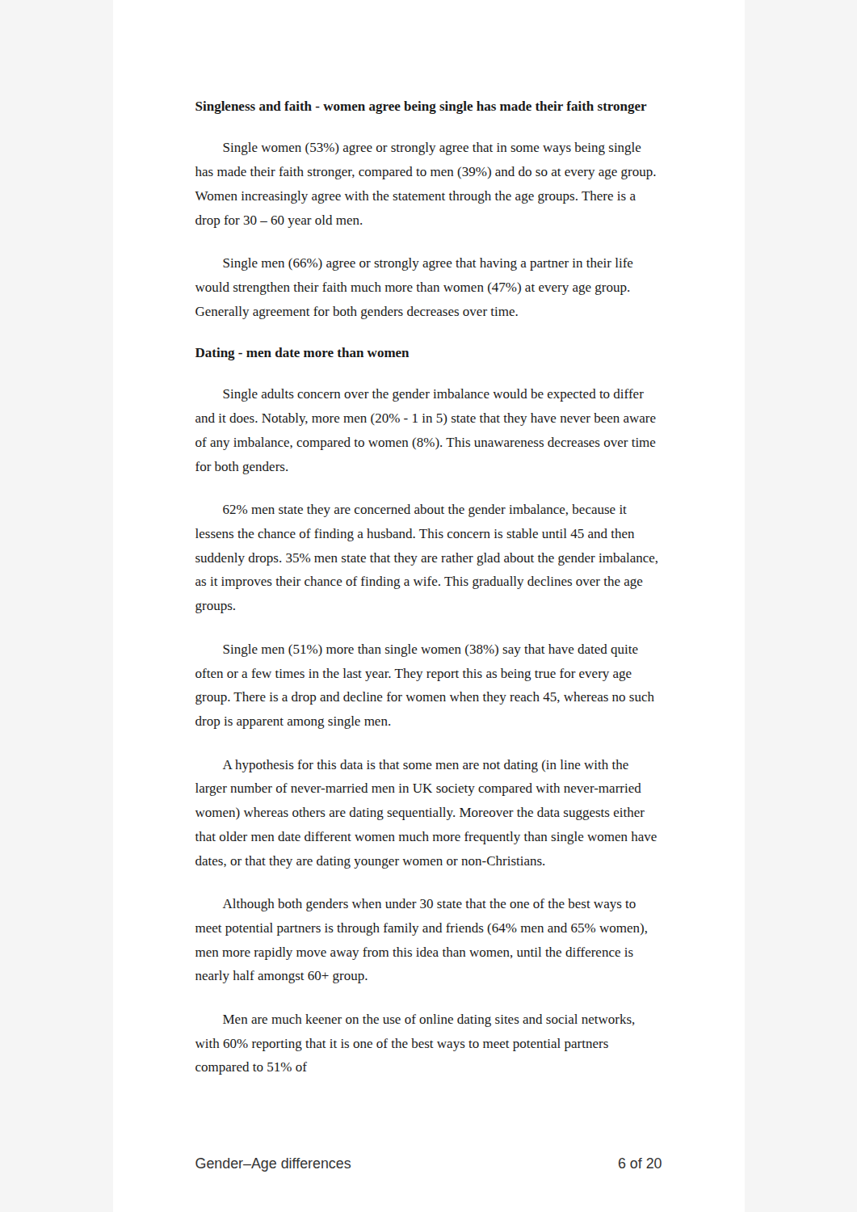Singleness and faith - women agree being single has made their faith stronger
Single women (53%) agree or strongly agree that in some ways being single has made their faith stronger, compared to men (39%) and do so at every age group. Women increasingly agree with the statement through the age groups. There is a drop for 30 – 60 year old men.
Single men (66%) agree or strongly agree that having a partner in their life would strengthen their faith much more than women (47%) at every age group. Generally agreement for both genders decreases over time.
Dating - men date more than women
Single adults concern over the gender imbalance would be expected to differ and it does. Notably, more men (20% - 1 in 5) state that they have never been aware of any imbalance, compared to women (8%). This unawareness decreases over time for both genders.
62% men state they are concerned about the gender imbalance, because it lessens the chance of finding a husband. This concern is stable until 45 and then suddenly drops. 35% men state that they are rather glad about the gender imbalance, as it improves their chance of finding a wife. This gradually declines over the age groups.
Single men (51%) more than single women (38%) say that have dated quite often or a few times in the last year. They report this as being true for every age group. There is a drop and decline for women when they reach 45, whereas no such drop is apparent among single men.
A hypothesis for this data is that some men are not dating (in line with the larger number of never-married men in UK society compared with never-married women) whereas others are dating sequentially. Moreover the data suggests either that older men date different women much more frequently than single women have dates, or that they are dating younger women or non-Christians.
Although both genders when under 30 state that the one of the best ways to meet potential partners is through family and friends (64% men and 65% women), men more rapidly move away from this idea than women, until the difference is nearly half amongst 60+ group.
Men are much keener on the use of online dating sites and social networks, with 60% reporting that it is one of the best ways to meet potential partners compared to 51% of
Gender–Age differences 6 of 20